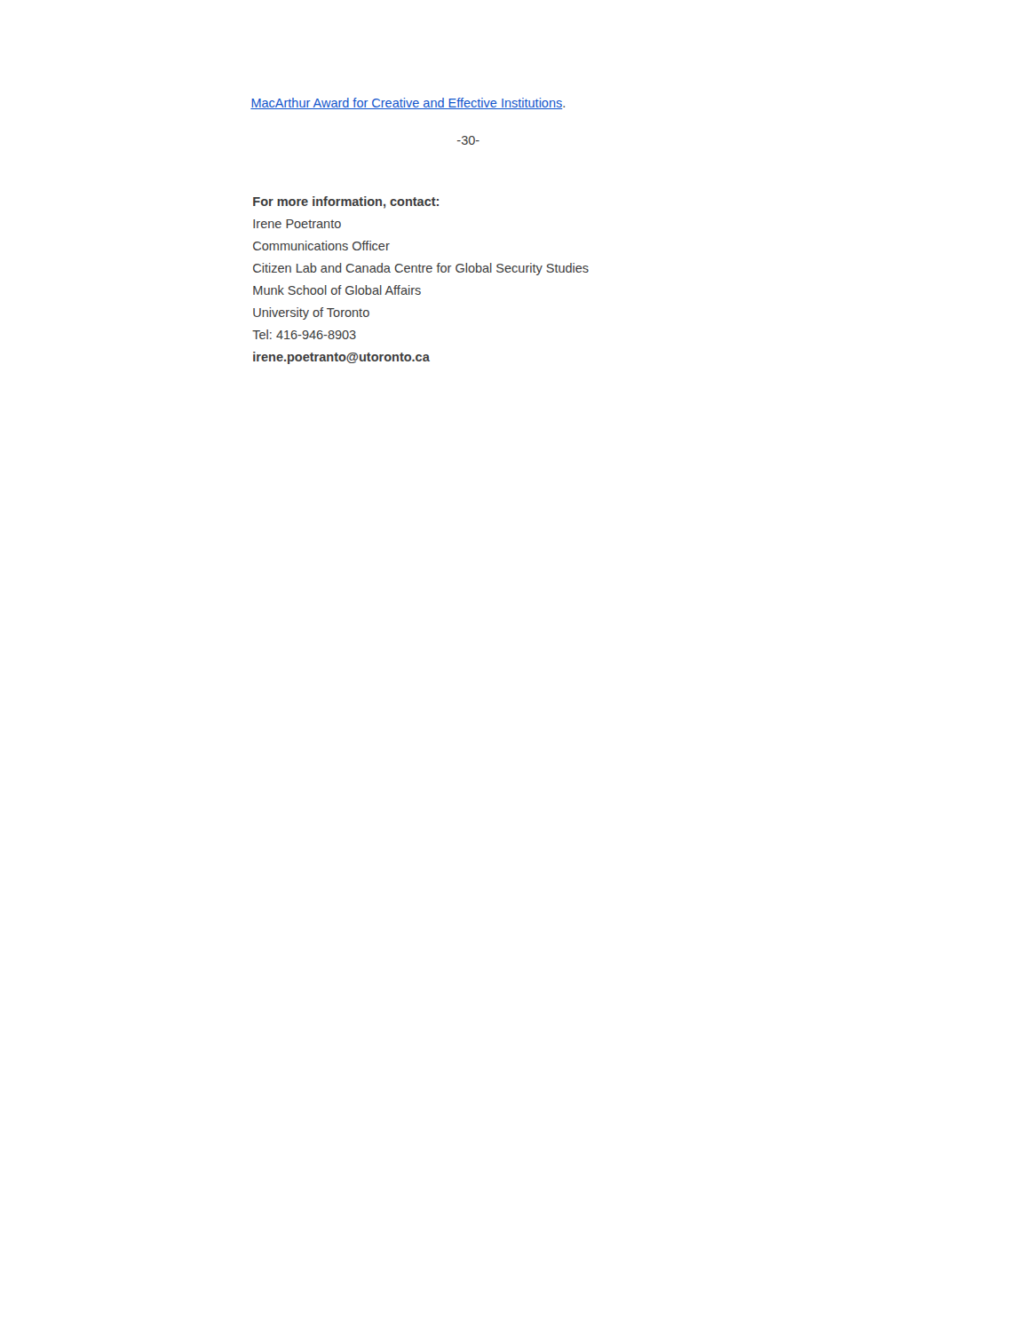MacArthur Award for Creative and Effective Institutions.
-30-
For more information, contact:
Irene Poetranto
Communications Officer
Citizen Lab and Canada Centre for Global Security Studies
Munk School of Global Affairs
University of Toronto
Tel: 416-946-8903
irene.poetranto@utoronto.ca